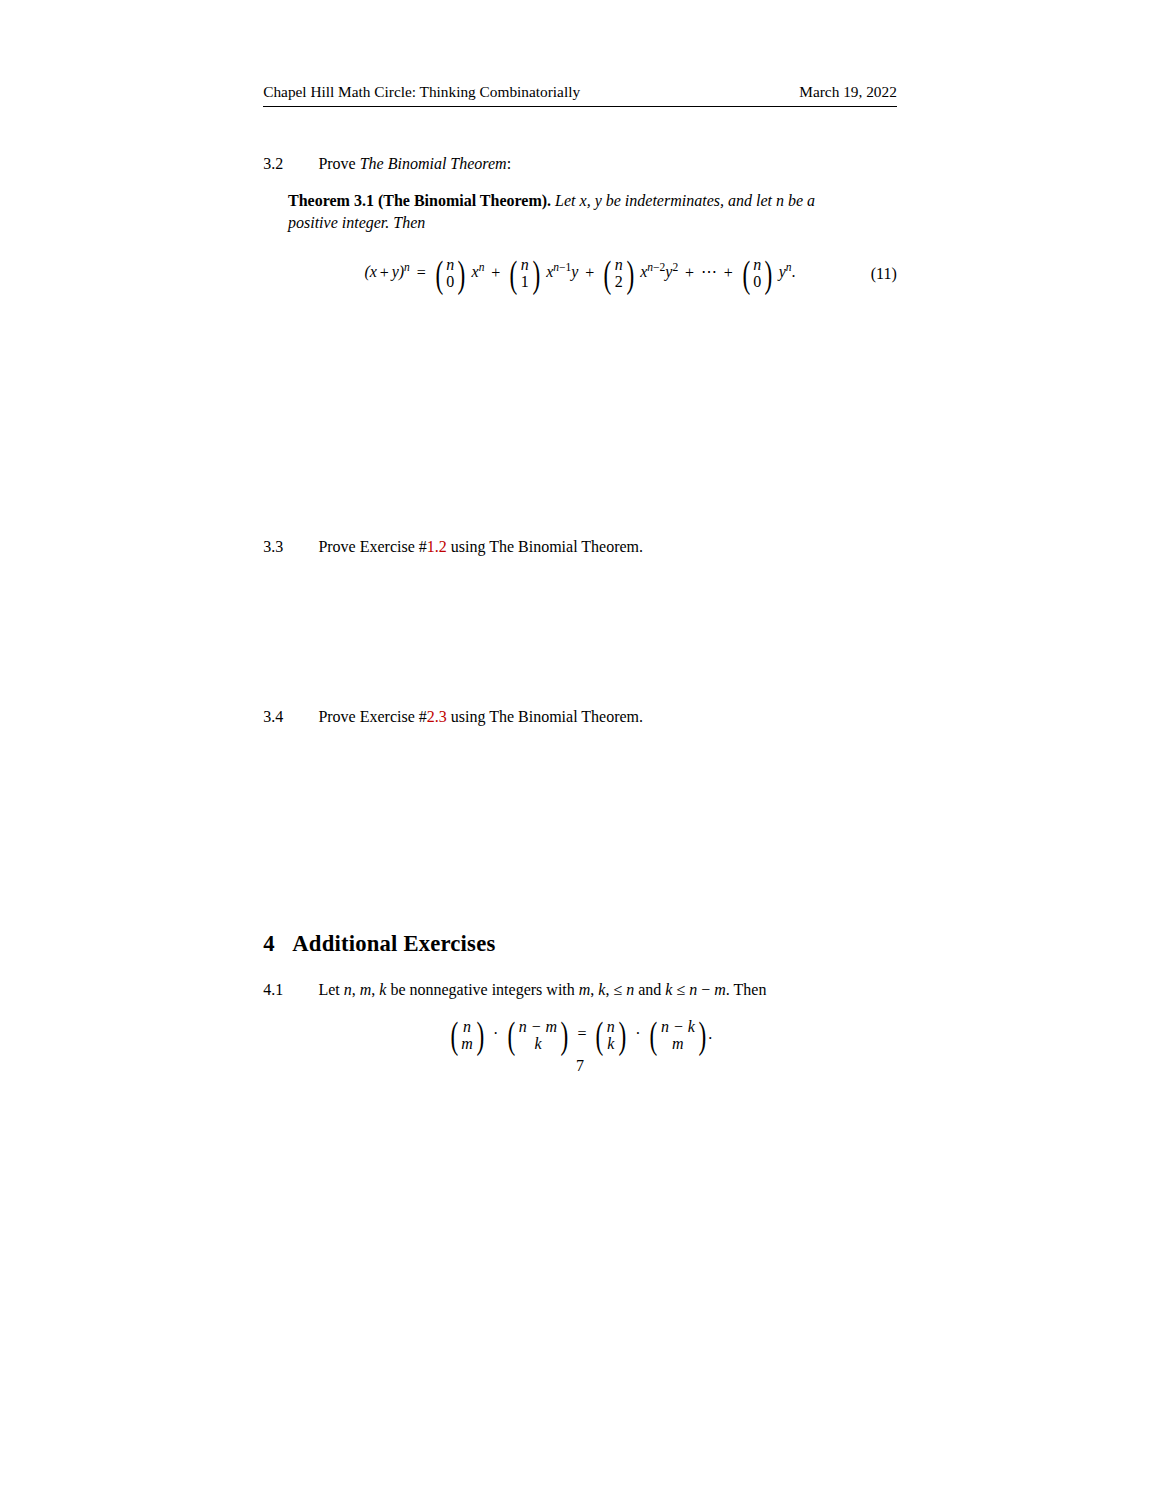Chapel Hill Math Circle: Thinking Combinatorially
March 19, 2022
3.2 Prove The Binomial Theorem:
Theorem 3.1 (The Binomial Theorem). Let x, y be indeterminates, and let n be a positive integer. Then
(x+y)n = (n 0) xn + (n 1) xn−1y + (n 2) xn−2y2 + ⋯ + (n 0) yn. (11)
3.3 Prove Exercise #1.2 using The Binomial Theorem.
3.4 Prove Exercise #2.3 using The Binomial Theorem.
4 Additional Exercises
4.1 Let n, m, k be nonnegative integers with m, k, ≤ n and k ≤ n − m. Then
(nm) · (n − m k) = (nk) · (n − k m).
7